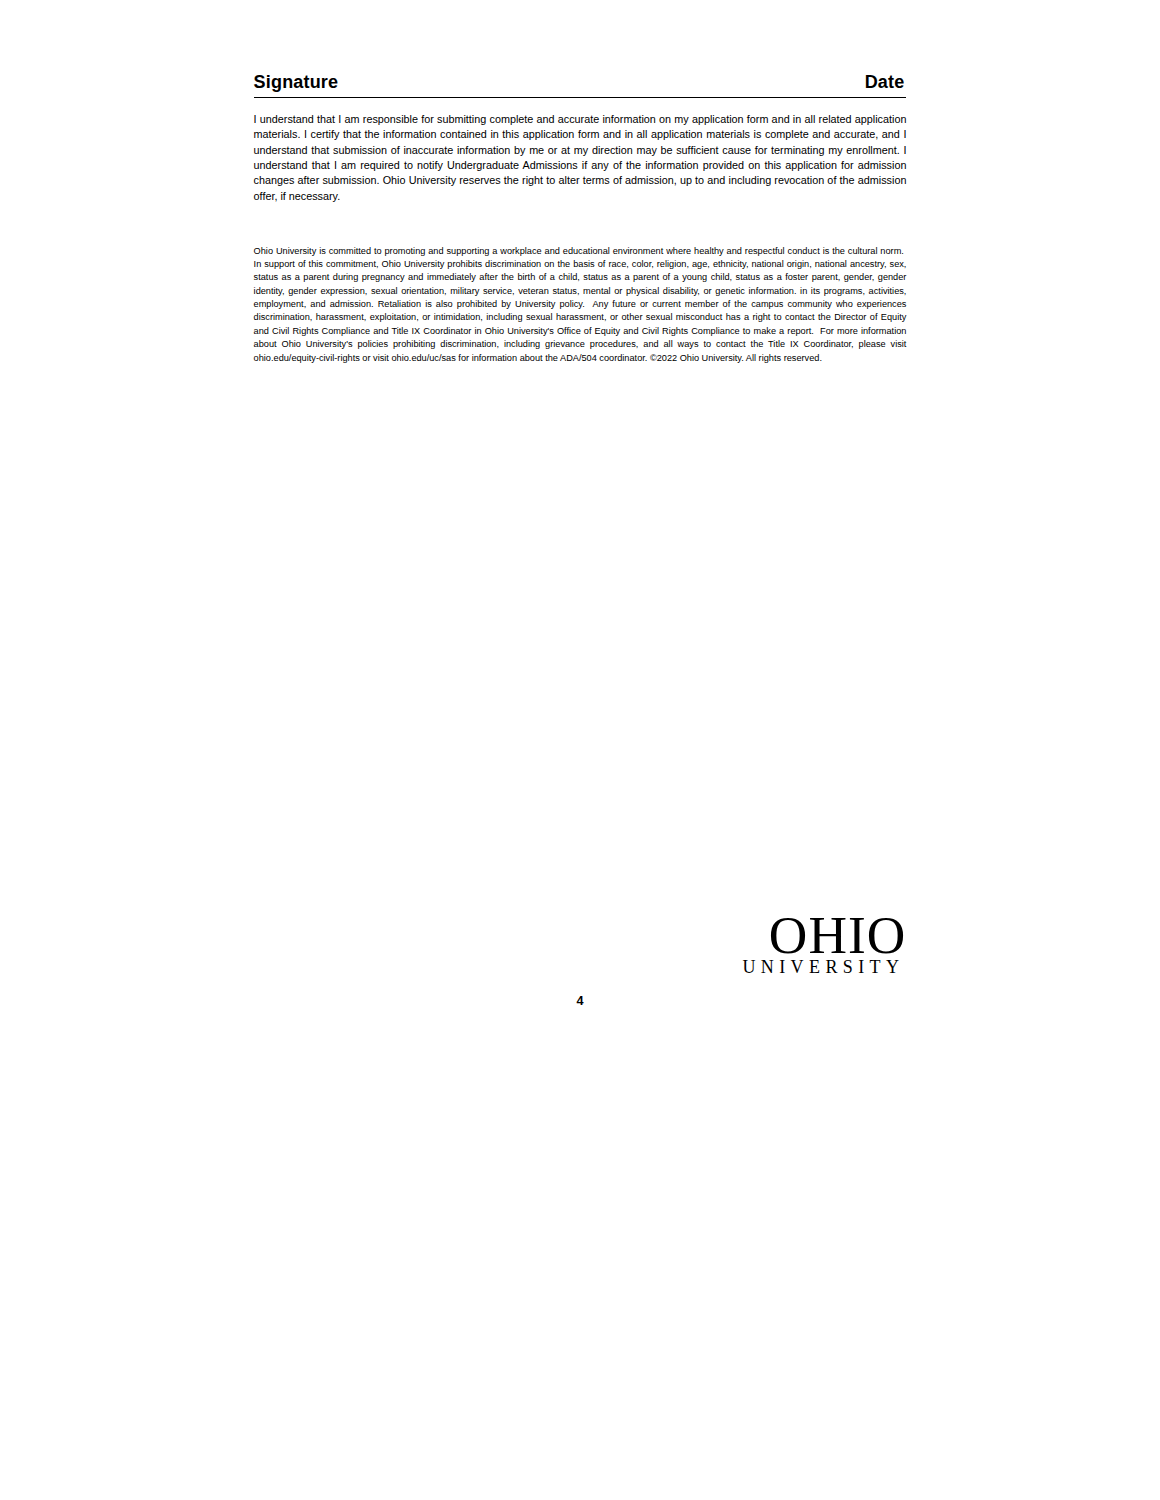Signature Date
I understand that I am responsible for submitting complete and accurate information on my application form and in all related application materials. I certify that the information contained in this application form and in all application materials is complete and accurate, and I understand that submission of inaccurate information by me or at my direction may be sufficient cause for terminating my enrollment. I understand that I am required to notify Undergraduate Admissions if any of the information provided on this application for admission changes after submission. Ohio University reserves the right to alter terms of admission, up to and including revocation of the admission offer, if necessary.
Ohio University is committed to promoting and supporting a workplace and educational environment where healthy and respectful conduct is the cultural norm. In support of this commitment, Ohio University prohibits discrimination on the basis of race, color, religion, age, ethnicity, national origin, national ancestry, sex, status as a parent during pregnancy and immediately after the birth of a child, status as a parent of a young child, status as a foster parent, gender, gender identity, gender expression, sexual orientation, military service, veteran status, mental or physical disability, or genetic information. in its programs, activities, employment, and admission. Retaliation is also prohibited by University policy. Any future or current member of the campus community who experiences discrimination, harassment, exploitation, or intimidation, including sexual harassment, or other sexual misconduct has a right to contact the Director of Equity and Civil Rights Compliance and Title IX Coordinator in Ohio University's Office of Equity and Civil Rights Compliance to make a report. For more information about Ohio University's policies prohibiting discrimination, including grievance procedures, and all ways to contact the Title IX Coordinator, please visit ohio.edu/equity-civil-rights or visit ohio.edu/uc/sas for information about the ADA/504 coordinator. ©2022 Ohio University. All rights reserved.
OHIO UNIVERSITY
4